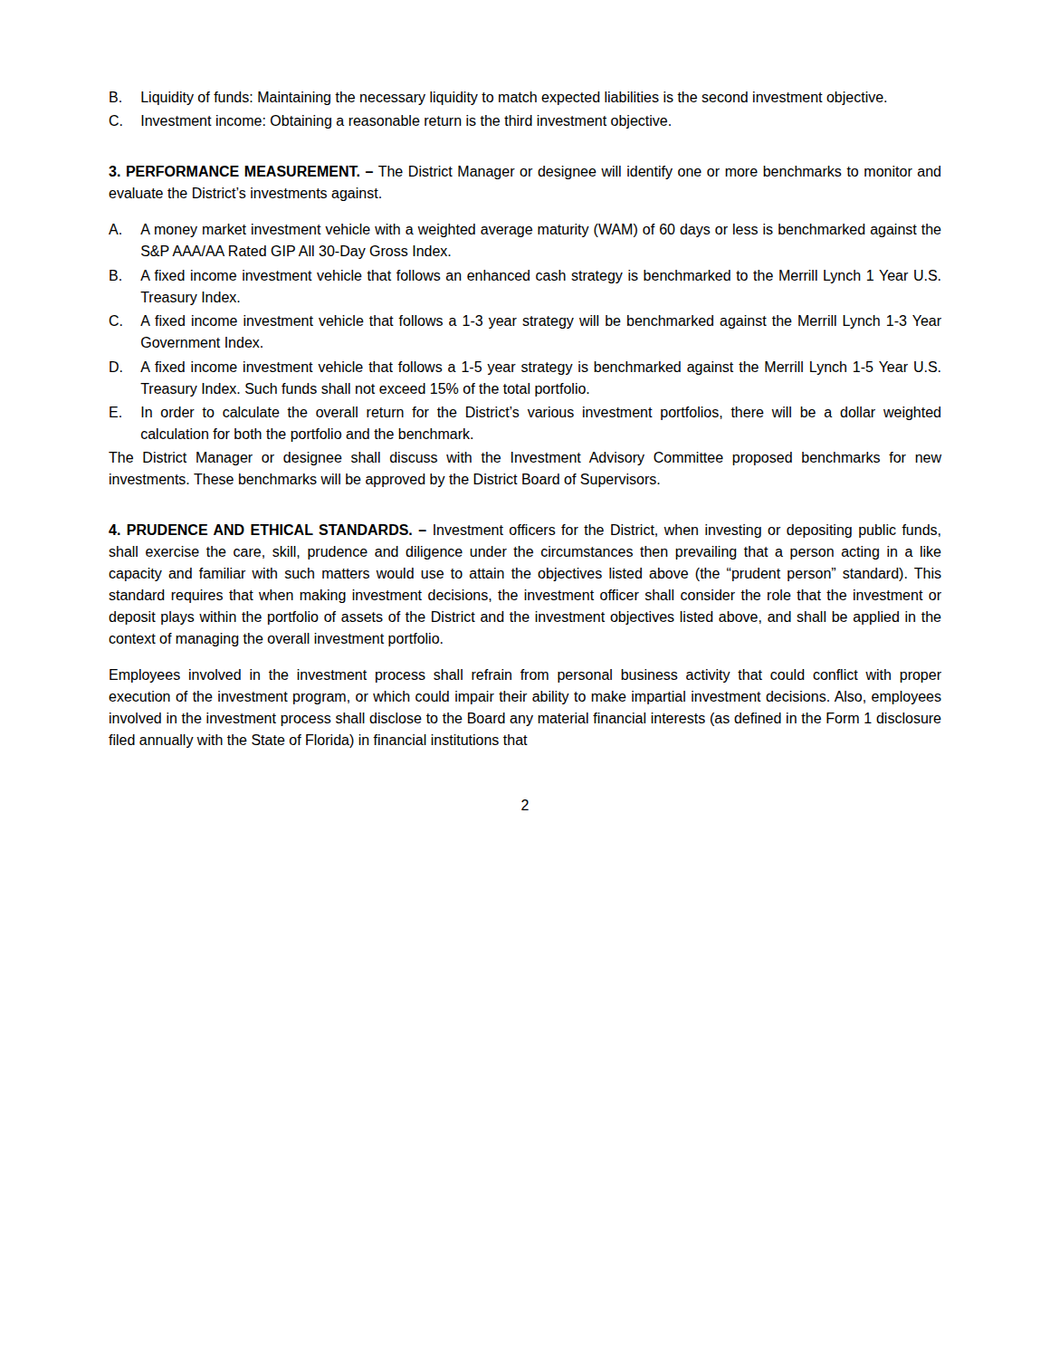B. Liquidity of funds: Maintaining the necessary liquidity to match expected liabilities is the second investment objective.
C. Investment income: Obtaining a reasonable return is the third investment objective.
3. PERFORMANCE MEASUREMENT. – The District Manager or designee will identify one or more benchmarks to monitor and evaluate the District’s investments against.
A. A money market investment vehicle with a weighted average maturity (WAM) of 60 days or less is benchmarked against the S&P AAA/AA Rated GIP All 30-Day Gross Index.
B. A fixed income investment vehicle that follows an enhanced cash strategy is benchmarked to the Merrill Lynch 1 Year U.S. Treasury Index.
C. A fixed income investment vehicle that follows a 1-3 year strategy will be benchmarked against the Merrill Lynch 1-3 Year Government Index.
D. A fixed income investment vehicle that follows a 1-5 year strategy is benchmarked against the Merrill Lynch 1-5 Year U.S. Treasury Index. Such funds shall not exceed 15% of the total portfolio.
E. In order to calculate the overall return for the District’s various investment portfolios, there will be a dollar weighted calculation for both the portfolio and the benchmark.
The District Manager or designee shall discuss with the Investment Advisory Committee proposed benchmarks for new investments. These benchmarks will be approved by the District Board of Supervisors.
4. PRUDENCE AND ETHICAL STANDARDS. – Investment officers for the District, when investing or depositing public funds, shall exercise the care, skill, prudence and diligence under the circumstances then prevailing that a person acting in a like capacity and familiar with such matters would use to attain the objectives listed above (the “prudent person” standard). This standard requires that when making investment decisions, the investment officer shall consider the role that the investment or deposit plays within the portfolio of assets of the District and the investment objectives listed above, and shall be applied in the context of managing the overall investment portfolio.
Employees involved in the investment process shall refrain from personal business activity that could conflict with proper execution of the investment program, or which could impair their ability to make impartial investment decisions. Also, employees involved in the investment process shall disclose to the Board any material financial interests (as defined in the Form 1 disclosure filed annually with the State of Florida) in financial institutions that
2